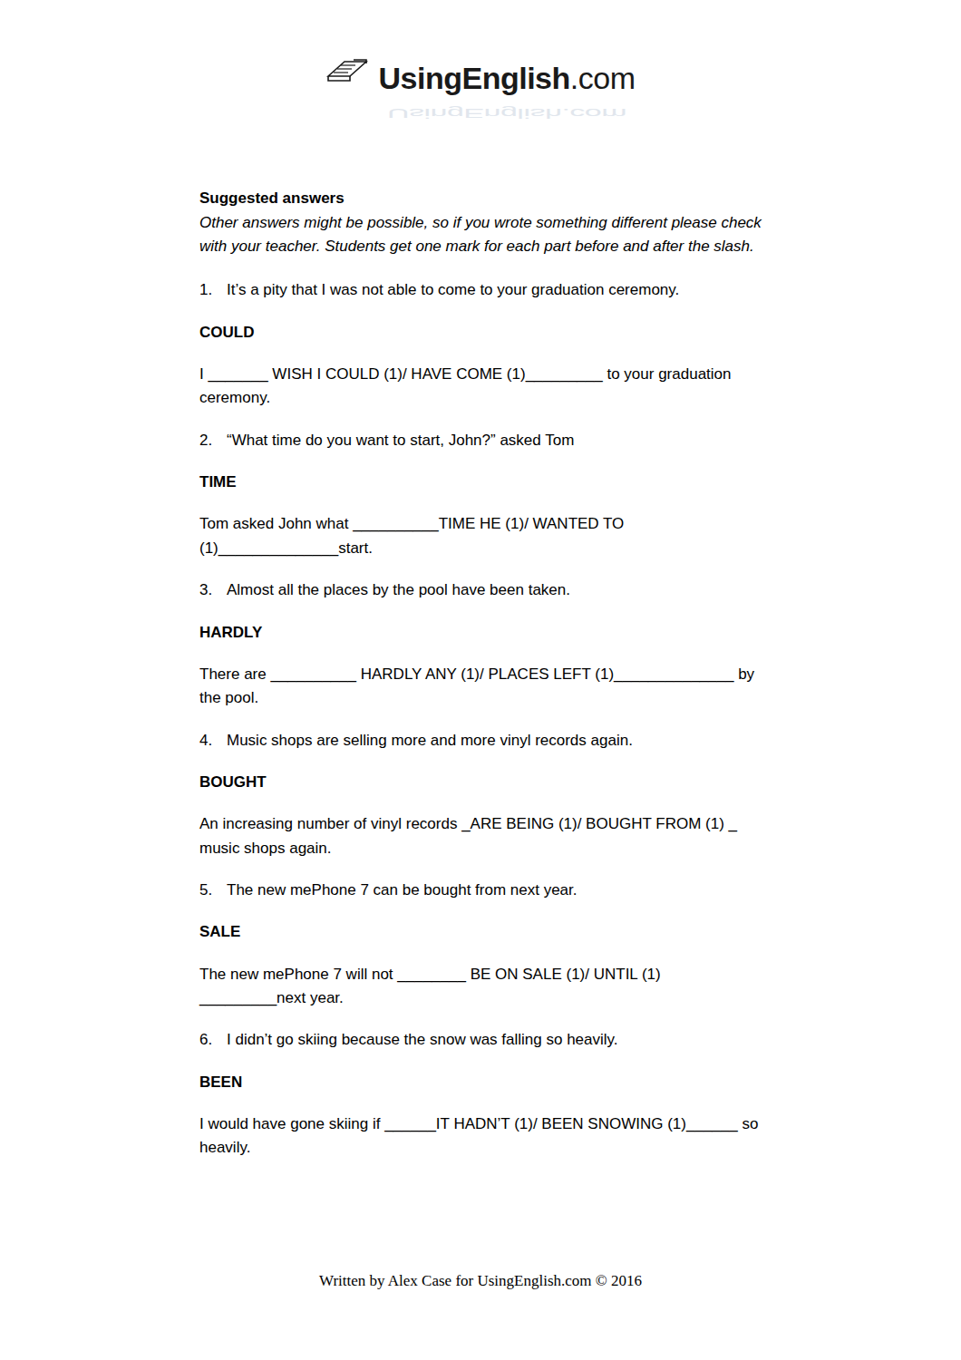Using English.com
UsingEnglish.com
Suggested answers
Other answers might be possible, so if you wrote something different please check with your teacher. Students get one mark for each part before and after the slash.
It’s a pity that I was not able to come to your graduation ceremony.
COULD
I _______ WISH I COULD (1)/ HAVE COME (1)_________ to your graduation ceremony.
“What time do you want to start, John?” asked Tom
TIME
Tom asked John what __________TIME HE (1)/ WANTED TO (1)______________start.
Almost all the places by the pool have been taken.
HARDLY
There are __________ HARDLY ANY (1)/ PLACES LEFT (1)______________ by the pool.
Music shops are selling more and more vinyl records again.
BOUGHT
An increasing number of vinyl records _ARE BEING (1)/ BOUGHT FROM (1) _ music shops again.
The new mePhone 7 can be bought from next year.
SALE
The new mePhone 7 will not ________ BE ON SALE (1)/ UNTIL (1) _________next year.
I didn’t go skiing because the snow was falling so heavily.
BEEN
I would have gone skiing if ______IT HADN’T (1)/ BEEN SNOWING (1)______ so heavily.
Written by Alex Case for UsingEnglish.com © 2016